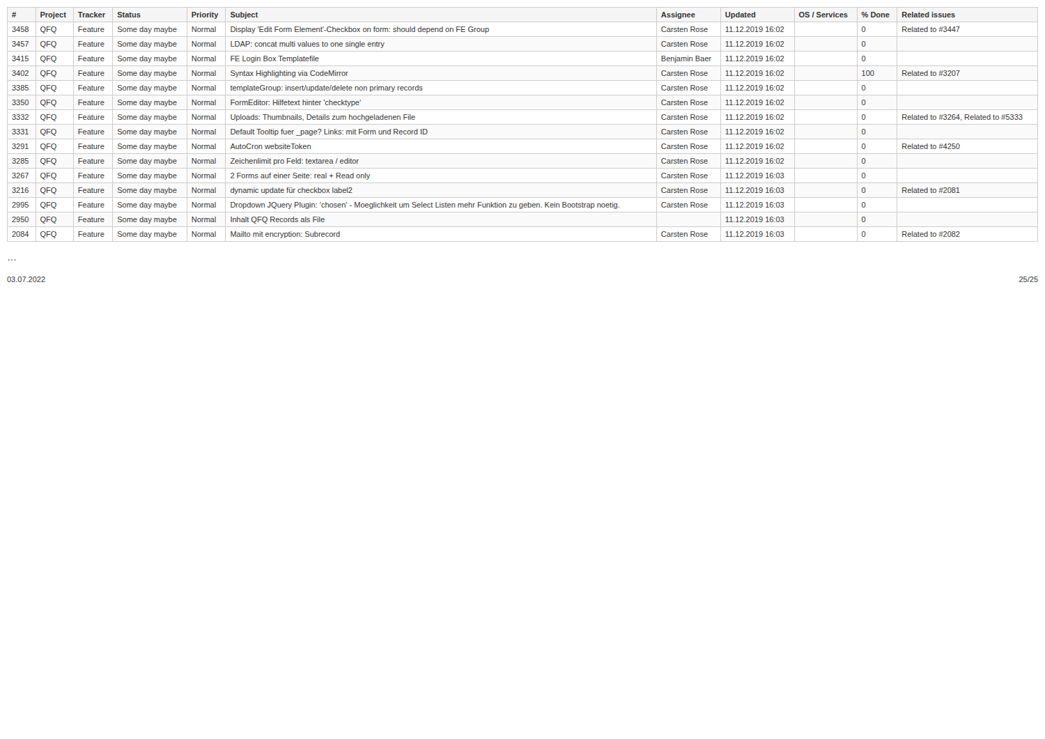| # | Project | Tracker | Status | Priority | Subject | Assignee | Updated | OS / Services | % Done | Related issues |
| --- | --- | --- | --- | --- | --- | --- | --- | --- | --- | --- |
| 3458 | QFQ | Feature | Some day maybe | Normal | Display 'Edit Form Element'-Checkbox on form: should depend on FE Group | Carsten Rose | 11.12.2019 16:02 | | 0 | Related to #3447 |
| 3457 | QFQ | Feature | Some day maybe | Normal | LDAP: concat multi values to one single entry | Carsten Rose | 11.12.2019 16:02 | | 0 | |
| 3415 | QFQ | Feature | Some day maybe | Normal | FE Login Box Templatefile | Benjamin Baer | 11.12.2019 16:02 | | 0 | |
| 3402 | QFQ | Feature | Some day maybe | Normal | Syntax Highlighting via CodeMirror | Carsten Rose | 11.12.2019 16:02 | | 100 | Related to #3207 |
| 3385 | QFQ | Feature | Some day maybe | Normal | templateGroup: insert/update/delete non primary records | Carsten Rose | 11.12.2019 16:02 | | 0 | |
| 3350 | QFQ | Feature | Some day maybe | Normal | FormEditor: Hilfetext hinter 'checktype' | Carsten Rose | 11.12.2019 16:02 | | 0 | |
| 3332 | QFQ | Feature | Some day maybe | Normal | Uploads: Thumbnails, Details zum hochgeladenen File | Carsten Rose | 11.12.2019 16:02 | | 0 | Related to #3264, Related to #5333 |
| 3331 | QFQ | Feature | Some day maybe | Normal | Default Tooltip fuer _page? Links: mit Form und Record ID | Carsten Rose | 11.12.2019 16:02 | | 0 | |
| 3291 | QFQ | Feature | Some day maybe | Normal | AutoCron websiteToken | Carsten Rose | 11.12.2019 16:02 | | 0 | Related to #4250 |
| 3285 | QFQ | Feature | Some day maybe | Normal | Zeichenlimit pro Feld: textarea / editor | Carsten Rose | 11.12.2019 16:02 | | 0 | |
| 3267 | QFQ | Feature | Some day maybe | Normal | 2 Forms auf einer Seite: real + Read only | Carsten Rose | 11.12.2019 16:03 | | 0 | |
| 3216 | QFQ | Feature | Some day maybe | Normal | dynamic update für checkbox label2 | Carsten Rose | 11.12.2019 16:03 | | 0 | Related to #2081 |
| 2995 | QFQ | Feature | Some day maybe | Normal | Dropdown JQuery Plugin: 'chosen' - Moeglichkeit um Select Listen mehr Funktion zu geben. Kein Bootstrap noetig. | Carsten Rose | 11.12.2019 16:03 | | 0 | |
| 2950 | QFQ | Feature | Some day maybe | Normal | Inhalt QFQ Records als File | | 11.12.2019 16:03 | | 0 | |
| 2084 | QFQ | Feature | Some day maybe | Normal | Mailto mit encryption: Subrecord | Carsten Rose | 11.12.2019 16:03 | | 0 | Related to #2082 |
…
03.07.2022 25/25